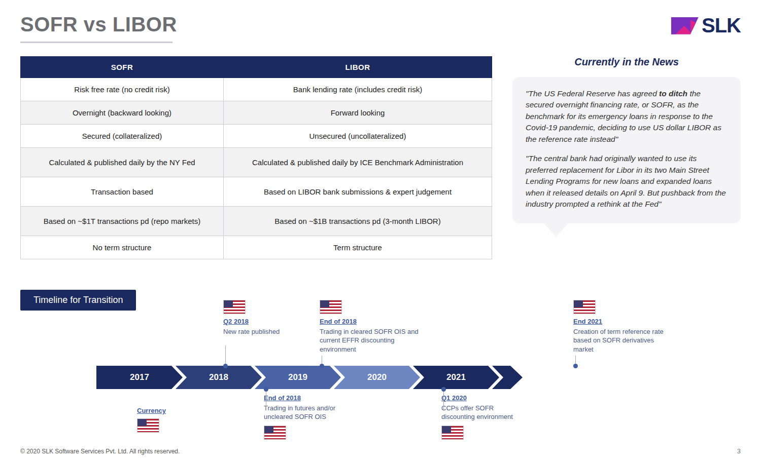SOFR vs LIBOR
SLK
| SOFR | LIBOR |
| --- | --- |
| Risk free rate (no credit risk) | Bank lending rate (includes credit risk) |
| Overnight (backward looking) | Forward looking |
| Secured (collateralized) | Unsecured (uncollateralized) |
| Calculated & published daily by the NY Fed | Calculated & published daily by ICE Benchmark Administration |
| Transaction based | Based on LIBOR bank submissions & expert judgement |
| Based on ~$1T transactions pd (repo markets) | Based on ~$1B transactions pd (3-month LIBOR) |
| No term structure | Term structure |
Currently in the News
"The US Federal Reserve has agreed to ditch the secured overnight financing rate, or SOFR, as the benchmark for its emergency loans in response to the Covid-19 pandemic, deciding to use US dollar LIBOR as the reference rate instead"
"The central bank had originally wanted to use its preferred replacement for Libor in its two Main Street Lending Programs for new loans and expanded loans when it released details on April 9. But pushback from the industry prompted a rethink at the Fed"
Timeline for Transition
2017
2018
2019
2020
2021
Q2 2018 New rate published
End of 2018 Trading in cleared SOFR OIS and current EFFR discounting environment
End 2021 Creation of term reference rate based on SOFR derivatives market
End of 2018 Trading in futures and/or uncleared SOFR OIS
Q1 2020 CCPs offer SOFR discounting environment
Currency
© 2020 SLK Software Services Pvt. Ltd. All rights reserved.
3